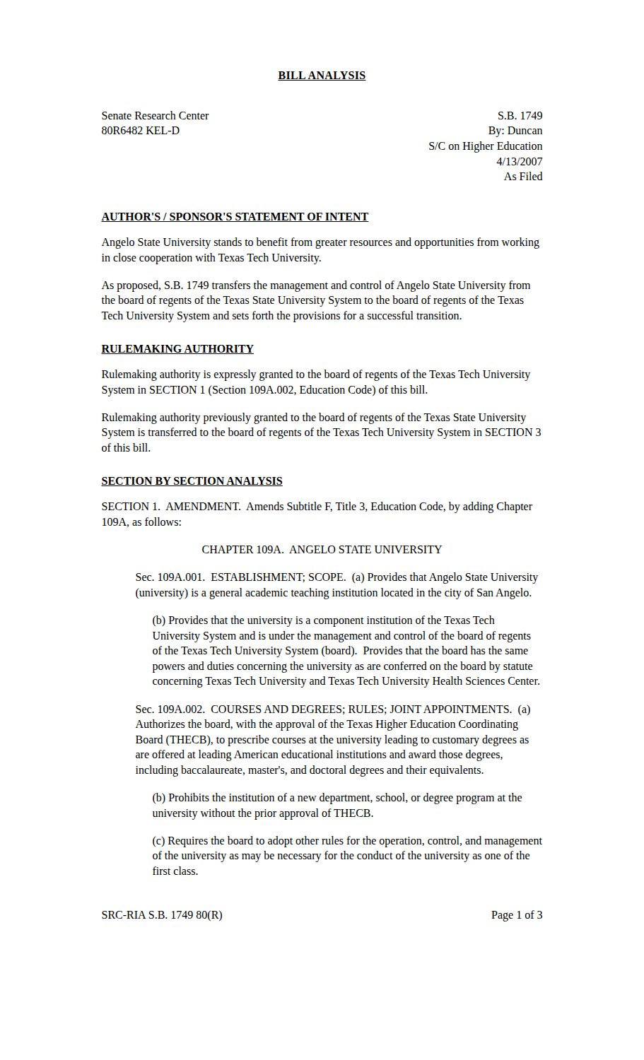BILL ANALYSIS
| Senate Research Center 80R6482 KEL-D | S.B. 1749 By: Duncan S/C on Higher Education 4/13/2007 As Filed |
AUTHOR'S / SPONSOR'S STATEMENT OF INTENT
Angelo State University stands to benefit from greater resources and opportunities from working in close cooperation with Texas Tech University.
As proposed, S.B. 1749 transfers the management and control of Angelo State University from the board of regents of the Texas State University System to the board of regents of the Texas Tech University System and sets forth the provisions for a successful transition.
RULEMAKING AUTHORITY
Rulemaking authority is expressly granted to the board of regents of the Texas Tech University System in SECTION 1 (Section 109A.002, Education Code) of this bill.
Rulemaking authority previously granted to the board of regents of the Texas State University System is transferred to the board of regents of the Texas Tech University System in SECTION 3 of this bill.
SECTION BY SECTION ANALYSIS
SECTION 1. AMENDMENT. Amends Subtitle F, Title 3, Education Code, by adding Chapter 109A, as follows:
CHAPTER 109A. ANGELO STATE UNIVERSITY
Sec. 109A.001. ESTABLISHMENT; SCOPE. (a) Provides that Angelo State University (university) is a general academic teaching institution located in the city of San Angelo.
(b) Provides that the university is a component institution of the Texas Tech University System and is under the management and control of the board of regents of the Texas Tech University System (board). Provides that the board has the same powers and duties concerning the university as are conferred on the board by statute concerning Texas Tech University and Texas Tech University Health Sciences Center.
Sec. 109A.002. COURSES AND DEGREES; RULES; JOINT APPOINTMENTS. (a) Authorizes the board, with the approval of the Texas Higher Education Coordinating Board (THECB), to prescribe courses at the university leading to customary degrees as are offered at leading American educational institutions and award those degrees, including baccalaureate, master's, and doctoral degrees and their equivalents.
(b) Prohibits the institution of a new department, school, or degree program at the university without the prior approval of THECB.
(c) Requires the board to adopt other rules for the operation, control, and management of the university as may be necessary for the conduct of the university as one of the first class.
SRC-RIA S.B. 1749 80(R) Page 1 of 3